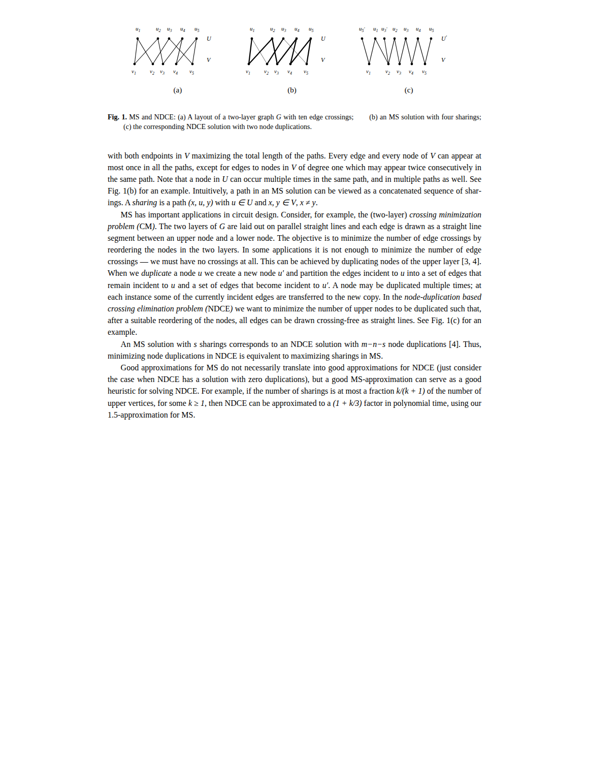u1 u2 u3 u4 u5 v1 v2 v3 v4 v5 U V
(a)
u1 u2 u3 u4 u5 v1 v2 v3 v4 v5 U V
(b)
u5′ u1 u3′ u2 u3 u4 u5 v1 v2 v3 v4 v5 U′ V
(c)
Fig. 1. MS and NDCE: (a) A layout of a two-layer graph G with ten edge crossings; (b) an MS solution with four sharings; (c) the corresponding NDCE solution with two node duplications.
with both endpoints in V maximizing the total length of the paths. Every edge and every node of V can appear at most once in all the paths, except for edges to nodes in V of degree one which may appear twice consecutively in the same path. Note that a node in U can occur multiple times in the same path, and in multiple paths as well. See Fig. 1(b) for an example. Intuitively, a path in an MS solution can be viewed as a concatenated sequence of sharings. A sharing is a path (x, u, y) with u ∈ U and x, y ∈ V, x ≠ y.
MS has important applications in circuit design. Consider, for example, the (two-layer) crossing minimization problem (CM). The two layers of G are laid out on parallel straight lines and each edge is drawn as a straight line segment between an upper node and a lower node. The objective is to minimize the number of edge crossings by reordering the nodes in the two layers. In some applications it is not enough to minimize the number of edge crossings — we must have no crossings at all. This can be achieved by duplicating nodes of the upper layer [3, 4]. When we duplicate a node u we create a new node u′ and partition the edges incident to u into a set of edges that remain incident to u and a set of edges that become incident to u′. A node may be duplicated multiple times; at each instance some of the currently incident edges are transferred to the new copy. In the node-duplication based crossing elimination problem (NDCE) we want to minimize the number of upper nodes to be duplicated such that, after a suitable reordering of the nodes, all edges can be drawn crossing-free as straight lines. See Fig. 1(c) for an example.
An MS solution with s sharings corresponds to an NDCE solution with m−n−s node duplications [4]. Thus, minimizing node duplications in NDCE is equivalent to maximizing sharings in MS.
Good approximations for MS do not necessarily translate into good approximations for NDCE (just consider the case when NDCE has a solution with zero duplications), but a good MS-approximation can serve as a good heuristic for solving NDCE. For example, if the number of sharings is at most a fraction k/(k + 1) of the number of upper vertices, for some k ≥ 1, then NDCE can be approximated to a (1 + k/3) factor in polynomial time, using our 1.5-approximation for MS.